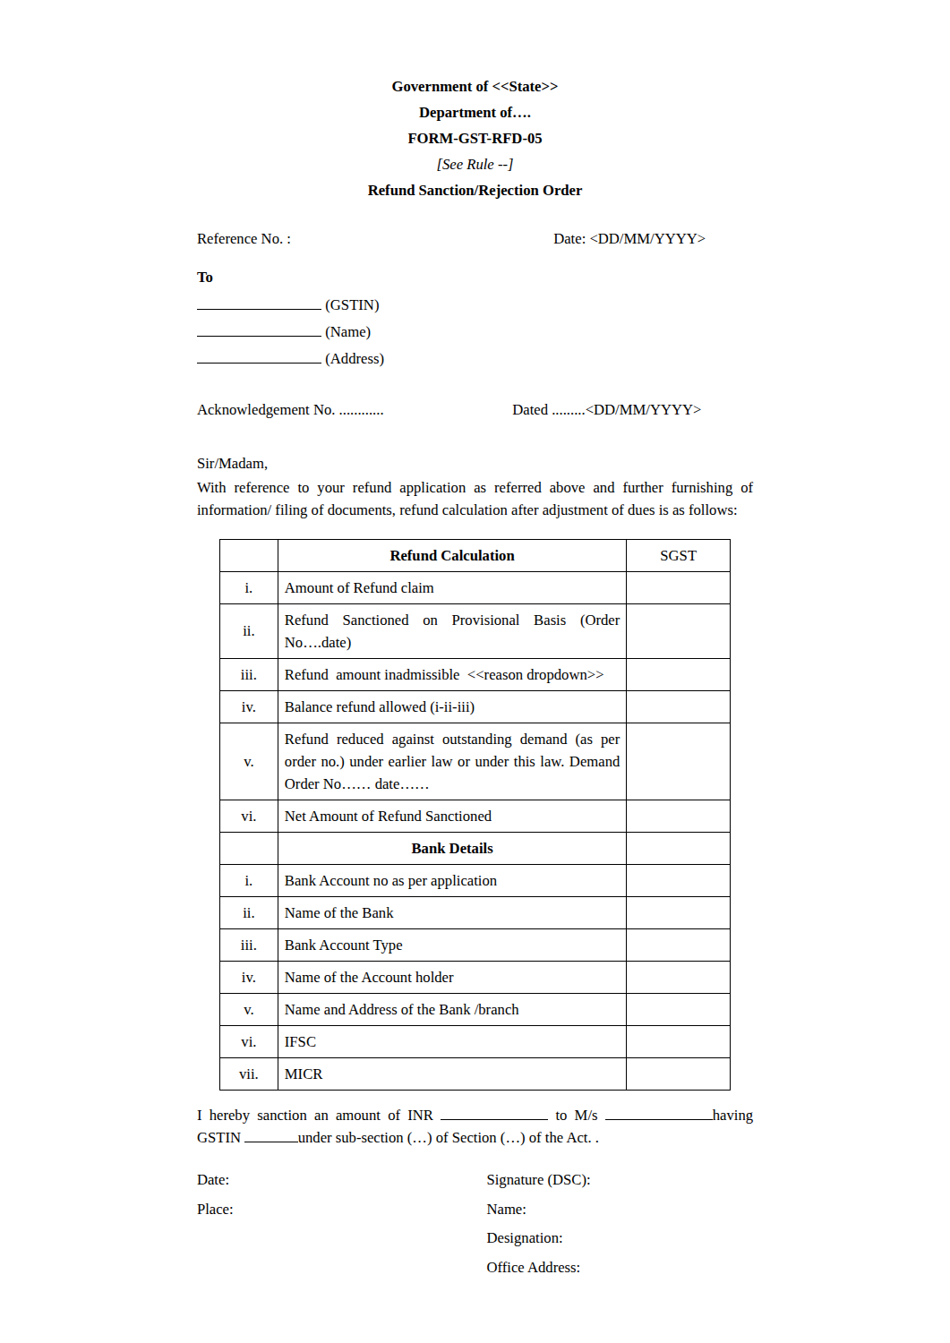Government of <<State>>
Department of….
FORM-GST-RFD-05
[See Rule --]
Refund Sanction/Rejection Order
Reference No. :
Date: <DD/MM/YYYY>
To
(GSTIN)
(Name)
(Address)
Acknowledgement No. ............
Dated .........<DD/MM/YYYY>
Sir/Madam,
With reference to your refund application as referred above and further furnishing of information/ filing of documents, refund calculation after adjustment of dues is as follows:
| | Refund Calculation | SGST |
| i. | Amount of Refund claim | |
| ii. | Refund Sanctioned on Provisional Basis (Order No….date) | |
| iii. | Refund amount inadmissible <<reason dropdown>> | |
| iv. | Balance refund allowed (i-ii-iii) | |
| v. | Refund reduced against outstanding demand (as per order no.) under earlier law or under this law. Demand Order No…… date…… | |
| vi. | Net Amount of Refund Sanctioned | |
| | Bank Details | |
| i. | Bank Account no as per application | |
| ii. | Name of the Bank | |
| iii. | Bank Account Type | |
| iv. | Name of the Account holder | |
| v. | Name and Address of the Bank /branch | |
| vi. | IFSC | |
| vii. | MICR | |
I hereby sanction an amount of INR to M/s having GSTIN under sub-section (…) of Section (…) of the Act. .
Date:
Place:
Signature (DSC):
Name:
Designation:
Office Address: